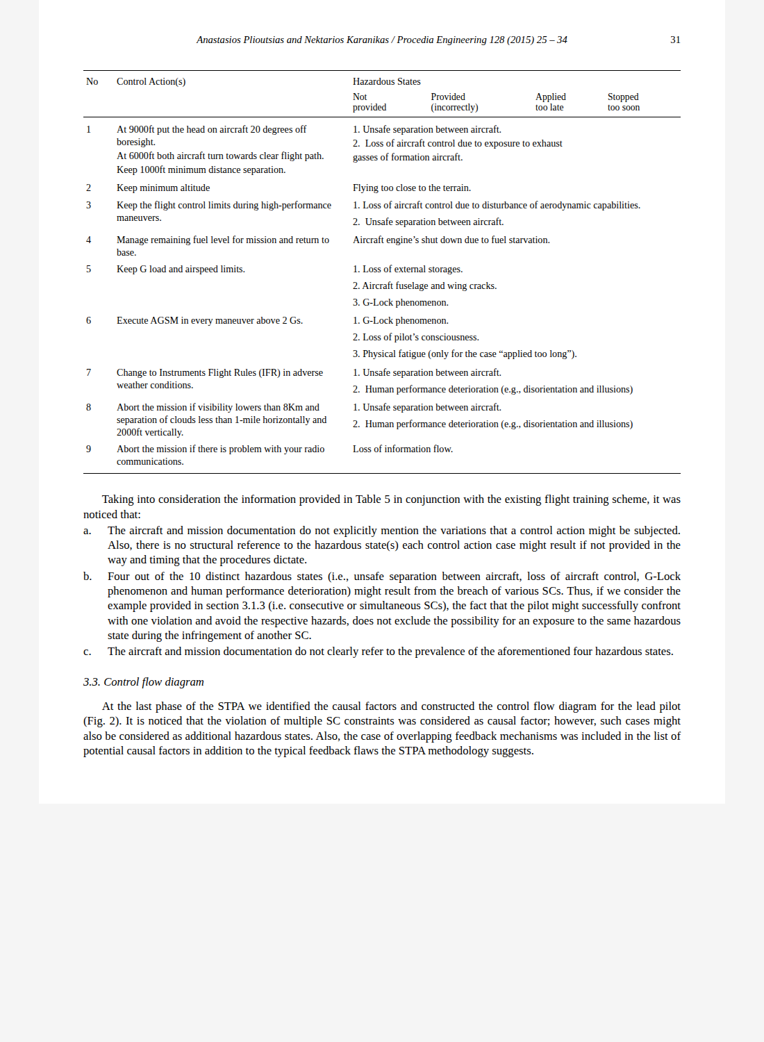Anastasios Plioutsias and Nektarios Karanikas / Procedia Engineering 128 (2015) 25 – 34 31
| No | Control Action(s) | Hazardous States |
| --- | --- | --- |
| | | Not provided | Provided (incorrectly) | Applied too late | Stopped too soon |
| 1 | At 9000ft put the head on aircraft 20 degrees off boresight. At 6000ft both aircraft turn towards clear flight path. Keep 1000ft minimum distance separation. | 1. Unsafe separation between aircraft. 2. Loss of aircraft control due to exposure to exhaust gasses of formation aircraft. |
| 2 | Keep minimum altitude | Flying too close to the terrain. |
| 3 | Keep the flight control limits during high-performance maneuvers. | 1. Loss of aircraft control due to disturbance of aerodynamic capabilities. 2. Unsafe separation between aircraft. |
| 4 | Manage remaining fuel level for mission and return to base. | Aircraft engine’s shut down due to fuel starvation. |
| 5 | Keep G load and airspeed limits. | 1. Loss of external storages. 2. Aircraft fuselage and wing cracks. 3. G-Lock phenomenon. |
| 6 | Execute AGSM in every maneuver above 2 Gs. | 1. G-Lock phenomenon. 2. Loss of pilot’s consciousness. 3. Physical fatigue (only for the case “applied too long”). |
| 7 | Change to Instruments Flight Rules (IFR) in adverse weather conditions. | 1. Unsafe separation between aircraft. 2. Human performance deterioration (e.g., disorientation and illusions) |
| 8 | Abort the mission if visibility lowers than 8Km and separation of clouds less than 1-mile horizontally and 2000ft vertically. | 1. Unsafe separation between aircraft. 2. Human performance deterioration (e.g., disorientation and illusions) |
| 9 | Abort the mission if there is problem with your radio communications. | Loss of information flow. |
Taking into consideration the information provided in Table 5 in conjunction with the existing flight training scheme, it was noticed that:
a. The aircraft and mission documentation do not explicitly mention the variations that a control action might be subjected. Also, there is no structural reference to the hazardous state(s) each control action case might result if not provided in the way and timing that the procedures dictate.
b. Four out of the 10 distinct hazardous states (i.e., unsafe separation between aircraft, loss of aircraft control, G-Lock phenomenon and human performance deterioration) might result from the breach of various SCs. Thus, if we consider the example provided in section 3.1.3 (i.e. consecutive or simultaneous SCs), the fact that the pilot might successfully confront with one violation and avoid the respective hazards, does not exclude the possibility for an exposure to the same hazardous state during the infringement of another SC.
c. The aircraft and mission documentation do not clearly refer to the prevalence of the aforementioned four hazardous states.
3.3. Control flow diagram
At the last phase of the STPA we identified the causal factors and constructed the control flow diagram for the lead pilot (Fig. 2). It is noticed that the violation of multiple SC constraints was considered as causal factor; however, such cases might also be considered as additional hazardous states. Also, the case of overlapping feedback mechanisms was included in the list of potential causal factors in addition to the typical feedback flaws the STPA methodology suggests.